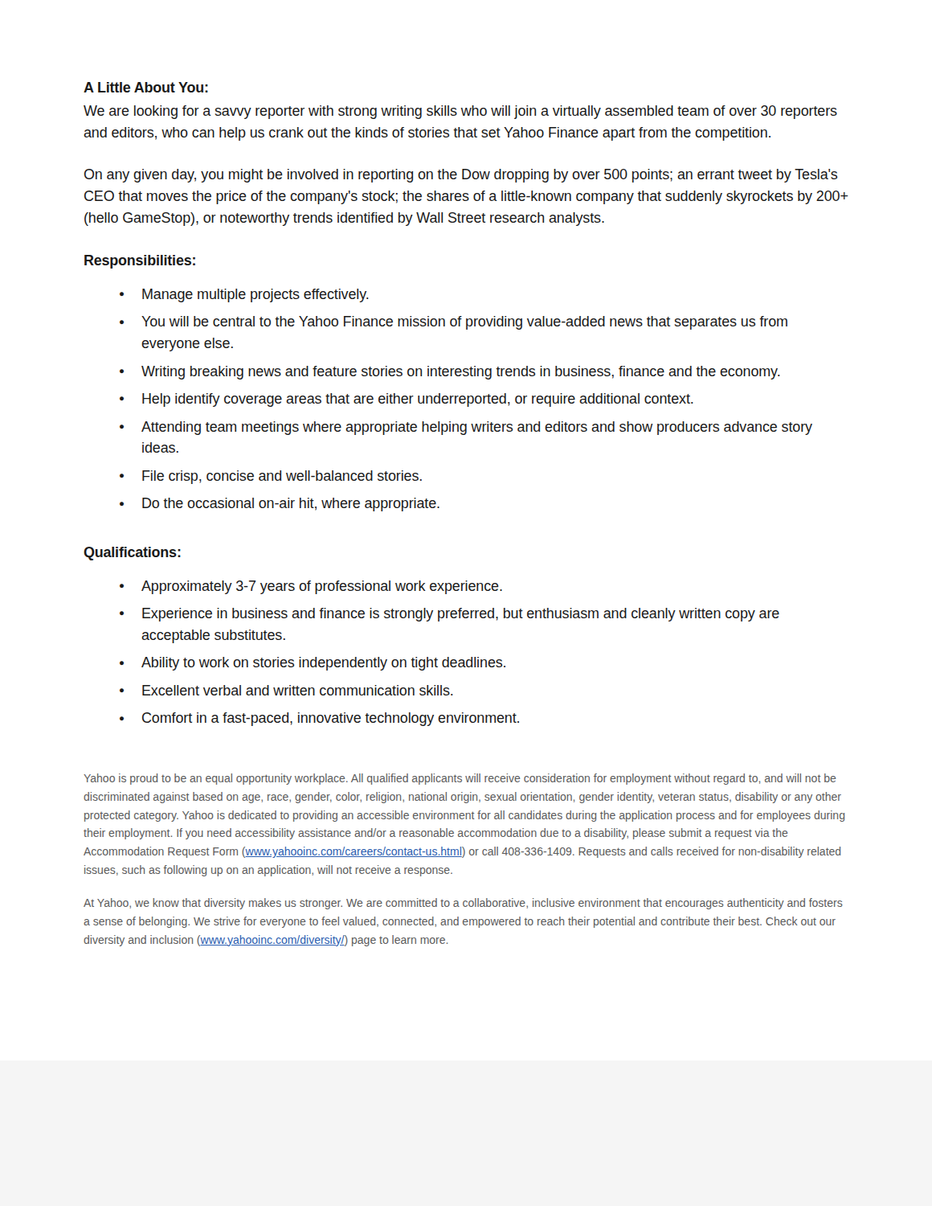A Little About You:
We are looking for a savvy reporter with strong writing skills who will join a virtually assembled team of over 30 reporters and editors, who can help us crank out the kinds of stories that set Yahoo Finance apart from the competition.
On any given day, you might be involved in reporting on the Dow dropping by over 500 points; an errant tweet by Tesla's CEO that moves the price of the company's stock; the shares of a little-known company that suddenly skyrockets by 200+ (hello GameStop), or noteworthy trends identified by Wall Street research analysts.
Responsibilities:
Manage multiple projects effectively.
You will be central to the Yahoo Finance mission of providing value-added news that separates us from everyone else.
Writing breaking news and feature stories on interesting trends in business, finance and the economy.
Help identify coverage areas that are either underreported, or require additional context.
Attending team meetings where appropriate helping writers and editors and show producers advance story ideas.
File crisp, concise and well-balanced stories.
Do the occasional on-air hit, where appropriate.
Qualifications:
Approximately 3-7 years of professional work experience.
Experience in business and finance is strongly preferred, but enthusiasm and cleanly written copy are acceptable substitutes.
Ability to work on stories independently on tight deadlines.
Excellent verbal and written communication skills.
Comfort in a fast-paced, innovative technology environment.
Yahoo is proud to be an equal opportunity workplace. All qualified applicants will receive consideration for employment without regard to, and will not be discriminated against based on age, race, gender, color, religion, national origin, sexual orientation, gender identity, veteran status, disability or any other protected category. Yahoo is dedicated to providing an accessible environment for all candidates during the application process and for employees during their employment. If you need accessibility assistance and/or a reasonable accommodation due to a disability, please submit a request via the Accommodation Request Form (www.yahooinc.com/careers/contact-us.html) or call 408-336-1409. Requests and calls received for non-disability related issues, such as following up on an application, will not receive a response.
At Yahoo, we know that diversity makes us stronger. We are committed to a collaborative, inclusive environment that encourages authenticity and fosters a sense of belonging. We strive for everyone to feel valued, connected, and empowered to reach their potential and contribute their best. Check out our diversity and inclusion (www.yahooinc.com/diversity/) page to learn more.